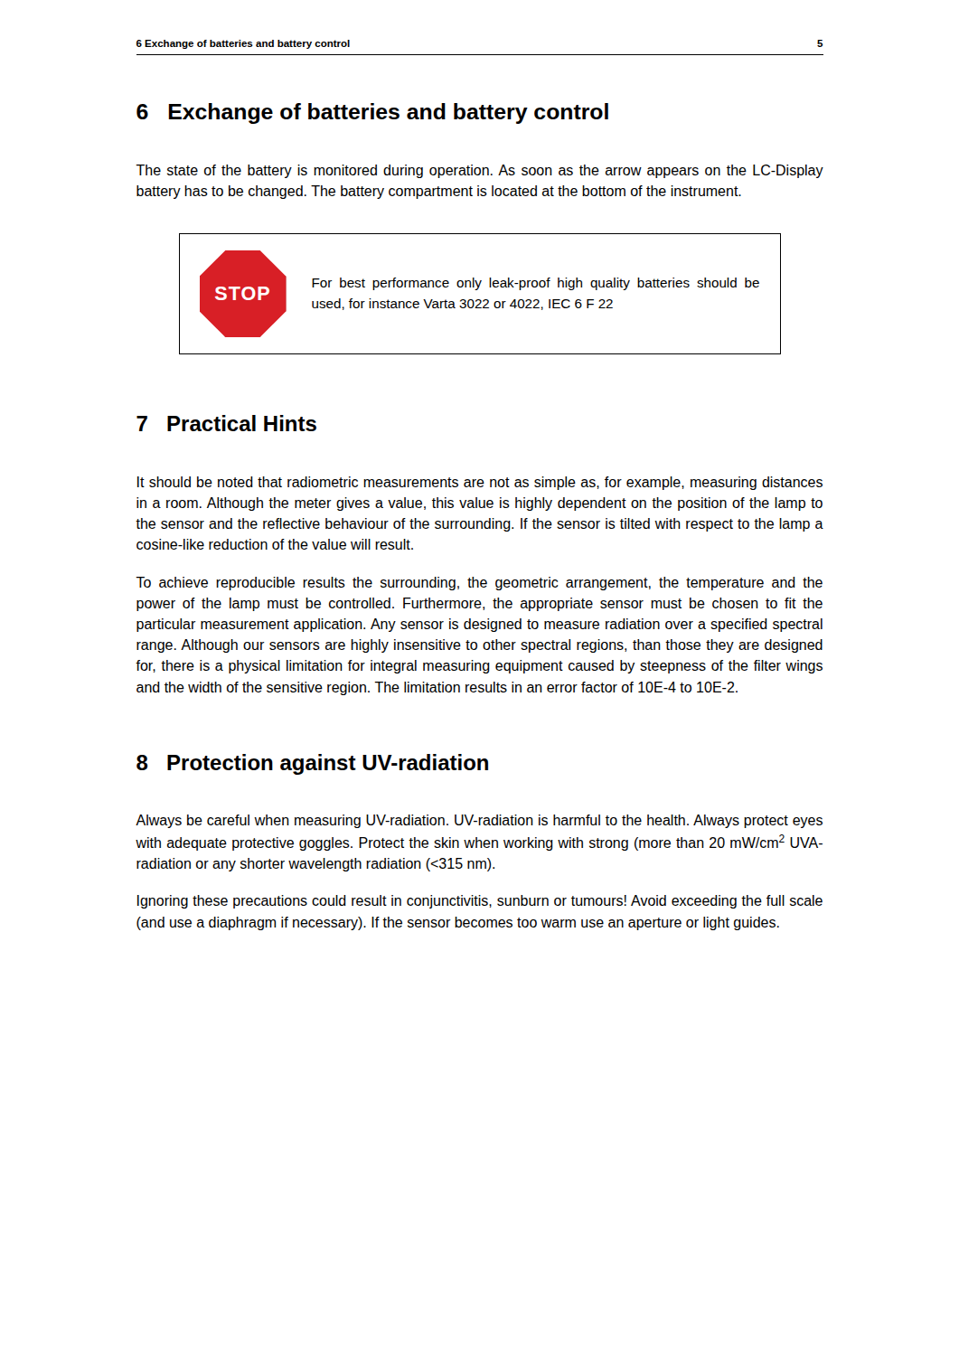6 Exchange of batteries and battery control 5
6 Exchange of batteries and battery control
The state of the battery is monitored during operation. As soon as the arrow appears on the LC-Display battery has to be changed. The battery compartment is located at the bottom of the instrument.
STOP
For best performance only leak-proof high quality batteries should be used, for instance Varta 3022 or 4022, IEC 6 F 22
7 Practical Hints
It should be noted that radiometric measurements are not as simple as, for example, measuring distances in a room. Although the meter gives a value, this value is highly dependent on the position of the lamp to the sensor and the reflective behaviour of the surrounding. If the sensor is tilted with respect to the lamp a cosine-like reduction of the value will result.
To achieve reproducible results the surrounding, the geometric arrangement, the temperature and the power of the lamp must be controlled. Furthermore, the appropriate sensor must be chosen to fit the particular measurement application. Any sensor is designed to measure radiation over a specified spectral range. Although our sensors are highly insensitive to other spectral regions, than those they are designed for, there is a physical limitation for integral measuring equipment caused by steepness of the filter wings and the width of the sensitive region. The limitation results in an error factor of 10E-4 to 10E-2.
8 Protection against UV-radiation
Always be careful when measuring UV-radiation. UV-radiation is harmful to the health. Always protect eyes with adequate protective goggles. Protect the skin when working with strong (more than 20 mW/cm2 UVA-radiation or any shorter wavelength radiation (<315 nm).
Ignoring these precautions could result in conjunctivitis, sunburn or tumours! Avoid exceeding the full scale (and use a diaphragm if necessary). If the sensor becomes too warm use an aperture or light guides.